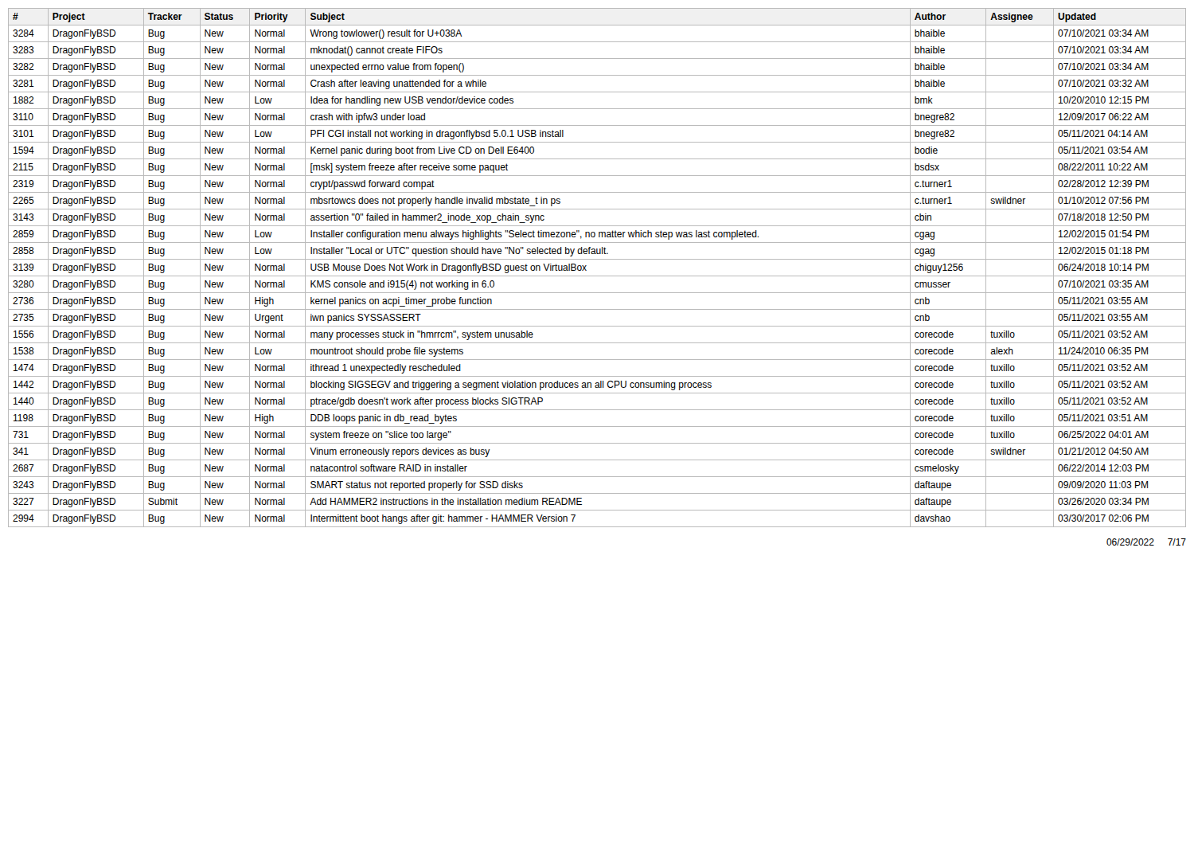| # | Project | Tracker | Status | Priority | Subject | Author | Assignee | Updated |
| --- | --- | --- | --- | --- | --- | --- | --- | --- |
| 3284 | DragonFlyBSD | Bug | New | Normal | Wrong towlower() result for U+038A | bhaible | | 07/10/2021 03:34 AM |
| 3283 | DragonFlyBSD | Bug | New | Normal | mknodat() cannot create FIFOs | bhaible | | 07/10/2021 03:34 AM |
| 3282 | DragonFlyBSD | Bug | New | Normal | unexpected errno value from fopen() | bhaible | | 07/10/2021 03:34 AM |
| 3281 | DragonFlyBSD | Bug | New | Normal | Crash after leaving unattended for a while | bhaible | | 07/10/2021 03:32 AM |
| 1882 | DragonFlyBSD | Bug | New | Low | Idea for handling new USB vendor/device codes | bmk | | 10/20/2010 12:15 PM |
| 3110 | DragonFlyBSD | Bug | New | Normal | crash with ipfw3 under load | bnegre82 | | 12/09/2017 06:22 AM |
| 3101 | DragonFlyBSD | Bug | New | Low | PFI CGI install not working in dragonflybsd 5.0.1 USB install | bnegre82 | | 05/11/2021 04:14 AM |
| 1594 | DragonFlyBSD | Bug | New | Normal | Kernel panic during boot from Live CD on Dell E6400 | bodie | | 05/11/2021 03:54 AM |
| 2115 | DragonFlyBSD | Bug | New | Normal | [msk] system freeze after receive some paquet | bsdsx | | 08/22/2011 10:22 AM |
| 2319 | DragonFlyBSD | Bug | New | Normal | crypt/passwd forward compat | c.turner1 | | 02/28/2012 12:39 PM |
| 2265 | DragonFlyBSD | Bug | New | Normal | mbsrtowcs does not properly handle invalid mbstate_t in ps | c.turner1 | swildner | 01/10/2012 07:56 PM |
| 3143 | DragonFlyBSD | Bug | New | Normal | assertion "0" failed in hammer2_inode_xop_chain_sync | cbin | | 07/18/2018 12:50 PM |
| 2859 | DragonFlyBSD | Bug | New | Low | Installer configuration menu always highlights "Select timezone", no matter which step was last completed. | cgag | | 12/02/2015 01:54 PM |
| 2858 | DragonFlyBSD | Bug | New | Low | Installer "Local or UTC" question should have "No" selected by default. | cgag | | 12/02/2015 01:18 PM |
| 3139 | DragonFlyBSD | Bug | New | Normal | USB Mouse Does Not Work in DragonflyBSD guest on VirtualBox | chiguy1256 | | 06/24/2018 10:14 PM |
| 3280 | DragonFlyBSD | Bug | New | Normal | KMS console and i915(4) not working in 6.0 | cmusser | | 07/10/2021 03:35 AM |
| 2736 | DragonFlyBSD | Bug | New | High | kernel panics on acpi_timer_probe function | cnb | | 05/11/2021 03:55 AM |
| 2735 | DragonFlyBSD | Bug | New | Urgent | iwn panics SYSSASSERT | cnb | | 05/11/2021 03:55 AM |
| 1556 | DragonFlyBSD | Bug | New | Normal | many processes stuck in "hmrrcm", system unusable | corecode | tuxillo | 05/11/2021 03:52 AM |
| 1538 | DragonFlyBSD | Bug | New | Low | mountroot should probe file systems | corecode | alexh | 11/24/2010 06:35 PM |
| 1474 | DragonFlyBSD | Bug | New | Normal | ithread 1 unexpectedly rescheduled | corecode | tuxillo | 05/11/2021 03:52 AM |
| 1442 | DragonFlyBSD | Bug | New | Normal | blocking SIGSEGV and triggering a segment violation produces an all CPU consuming process | corecode | tuxillo | 05/11/2021 03:52 AM |
| 1440 | DragonFlyBSD | Bug | New | Normal | ptrace/gdb doesn't work after process blocks SIGTRAP | corecode | tuxillo | 05/11/2021 03:52 AM |
| 1198 | DragonFlyBSD | Bug | New | High | DDB loops panic in db_read_bytes | corecode | tuxillo | 05/11/2021 03:51 AM |
| 731 | DragonFlyBSD | Bug | New | Normal | system freeze on "slice too large" | corecode | tuxillo | 06/25/2022 04:01 AM |
| 341 | DragonFlyBSD | Bug | New | Normal | Vinum erroneously repors devices as busy | corecode | swildner | 01/21/2012 04:50 AM |
| 2687 | DragonFlyBSD | Bug | New | Normal | natacontrol software RAID in installer | csmelosky | | 06/22/2014 12:03 PM |
| 3243 | DragonFlyBSD | Bug | New | Normal | SMART status not reported properly for SSD disks | daftaupe | | 09/09/2020 11:03 PM |
| 3227 | DragonFlyBSD | Submit | New | Normal | Add HAMMER2 instructions in the installation medium README | daftaupe | | 03/26/2020 03:34 PM |
| 2994 | DragonFlyBSD | Bug | New | Normal | Intermittent boot hangs after git: hammer - HAMMER Version 7 | davshao | | 03/30/2017 02:06 PM |
06/29/2022 7/17